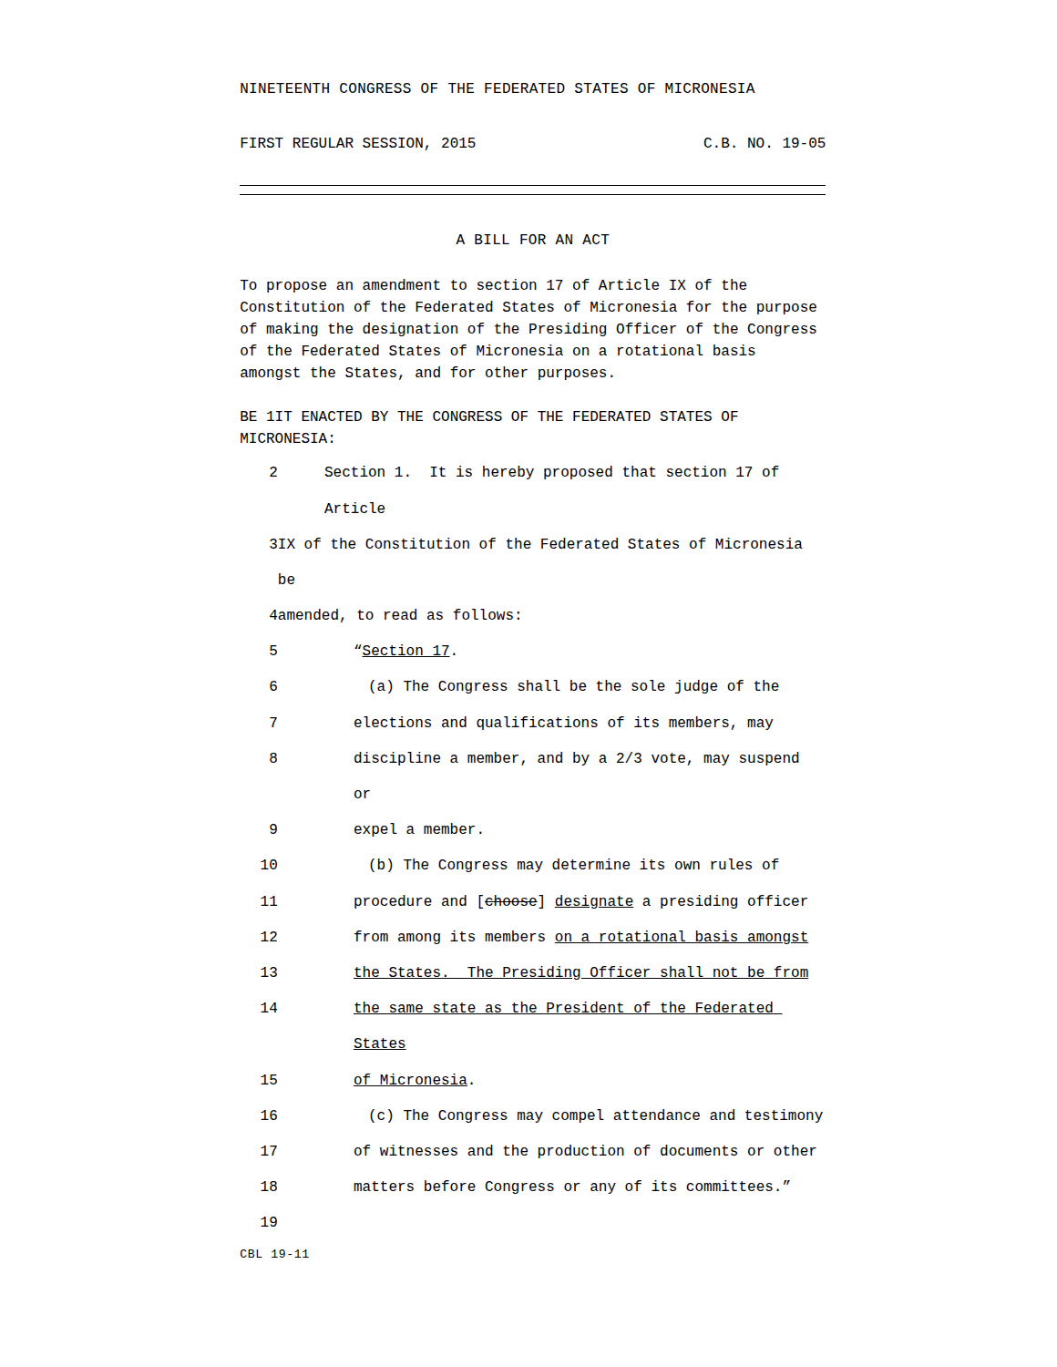NINETEENTH CONGRESS OF THE FEDERATED STATES OF MICRONESIA
FIRST REGULAR SESSION, 2015 C.B. NO. 19-05
A BILL FOR AN ACT
To propose an amendment to section 17 of Article IX of the Constitution of the Federated States of Micronesia for the purpose of making the designation of the Presiding Officer of the Congress of the Federated States of Micronesia on a rotational basis amongst the States, and for other purposes.
BE 1IT ENACTED BY THE CONGRESS OF THE FEDERATED STATES OF MICRONESIA:
| 2 | Section 1. It is hereby proposed that section 17 of Article |
| 3 | IX of the Constitution of the Federated States of Micronesia be |
| 4 | amended, to read as follows: |
| 5 | “ Section 17 . |
| 6 | (a) The Congress shall be the sole judge of the |
| 7 | elections and qualifications of its members, may |
| 8 | discipline a member, and by a 2/3 vote, may suspend or |
| 9 | expel a member. |
| 10 | (b) The Congress may determine its own rules of |
| 11 | procedure and [ choose ] designate a presiding officer |
| 12 | from among its members on a rotational basis amongst |
| 13 | the States. The Presiding Officer shall not be from |
| 14 | the same state as the President of the Federated States |
| 15 | of Micronesia . |
| 16 | (c) The Congress may compel attendance and testimony |
| 17 | of witnesses and the production of documents or other |
| 18 | matters before Congress or any of its committees.” |
| 19 | |
CBL 19-11